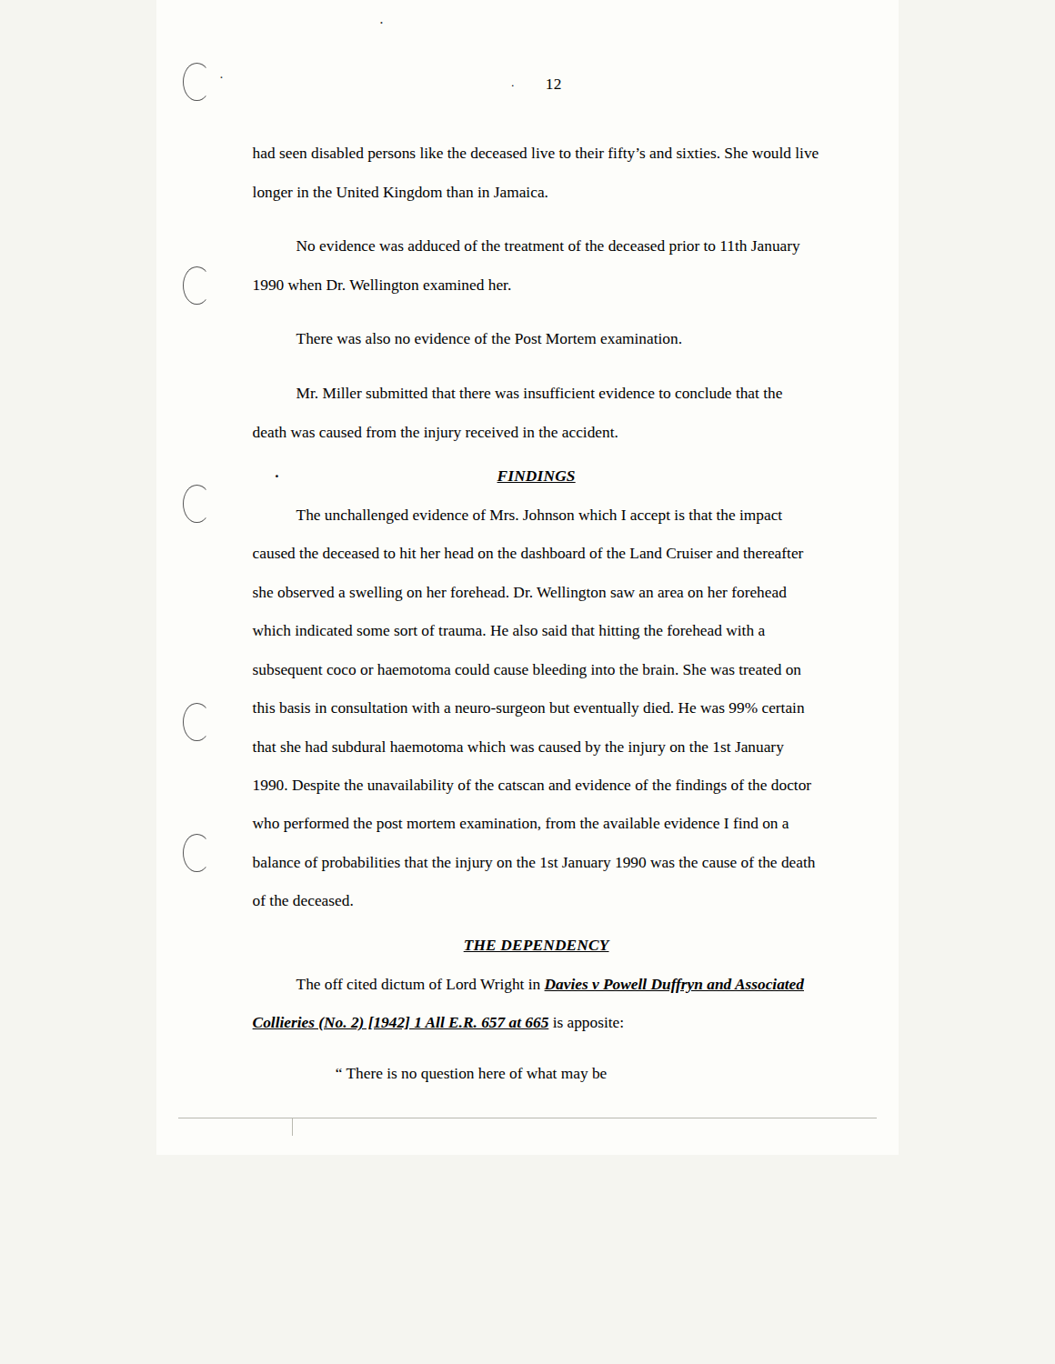·
·
·12
had seen disabled persons like the deceased live to their fifty’s and sixties. She would live longer in the United Kingdom than in Jamaica.
No evidence was adduced of the treatment of the deceased prior to 11th January 1990 when Dr. Wellington examined her.
There was also no evidence of the Post Mortem examination.
Mr. Miller submitted that there was insufficient evidence to conclude that the death was caused from the injury received in the accident.
FINDINGS
The unchallenged evidence of Mrs. Johnson which I accept is that the impact caused the deceased to hit her head on the dashboard of the Land Cruiser and thereafter she observed a swelling on her forehead. Dr. Wellington saw an area on her forehead which indicated some sort of trauma. He also said that hitting the forehead with a subsequent coco or haemotoma could cause bleeding into the brain. She was treated on this basis in consultation with a neuro-surgeon but eventually died. He was 99% certain that she had subdural haemotoma which was caused by the injury on the 1st January 1990. Despite the unavailability of the catscan and evidence of the findings of the doctor who performed the post mortem examination, from the available evidence I find on a balance of probabilities that the injury on the 1st January 1990 was the cause of the death of the deceased.
THE DEPENDENCY
The off cited dictum of Lord Wright in Davies v Powell Duffryn and Associated Collieries (No. 2) [1942] 1 All E.R. 657 at 665 is apposite:
“ There is no question here of what may be